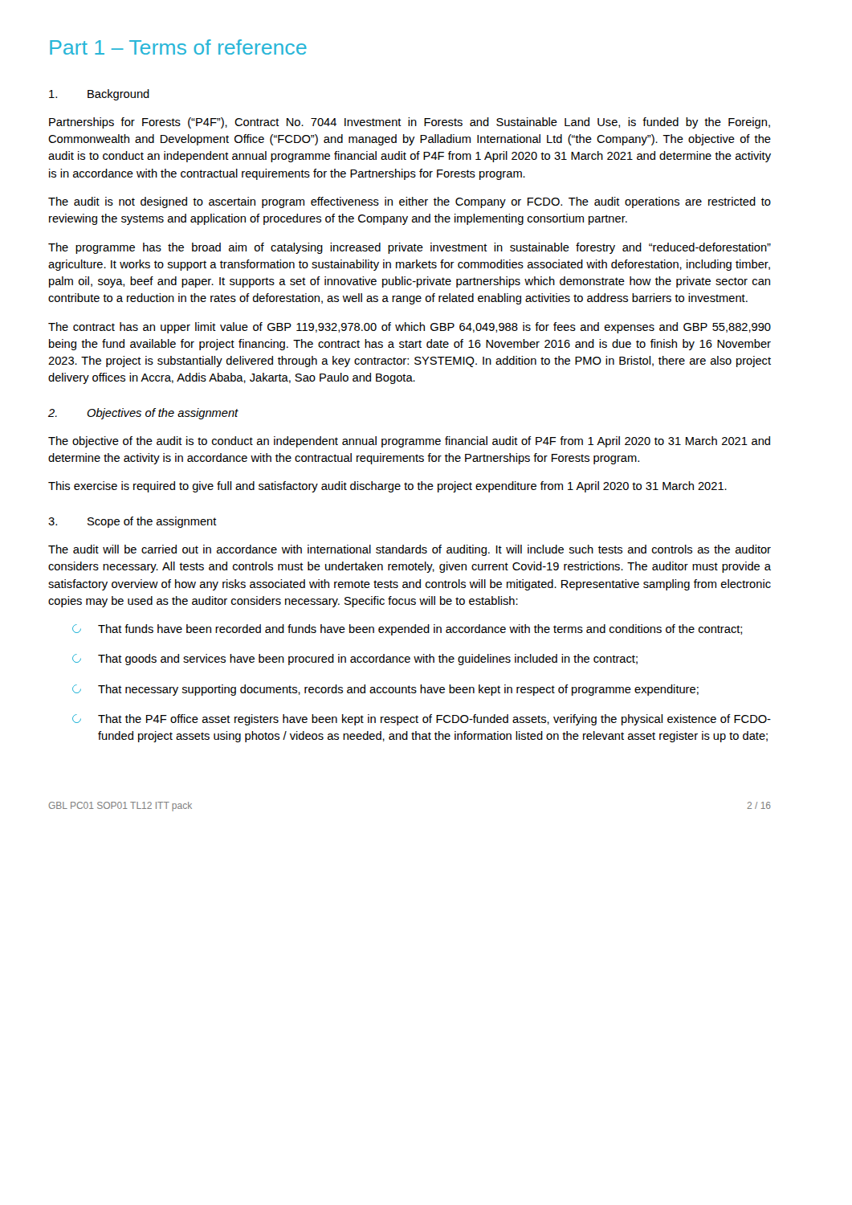Part 1 – Terms of reference
1. Background
Partnerships for Forests (“P4F”), Contract No. 7044 Investment in Forests and Sustainable Land Use, is funded by the Foreign, Commonwealth and Development Office (“FCDO”) and managed by Palladium International Ltd (“the Company”). The objective of the audit is to conduct an independent annual programme financial audit of P4F from 1 April 2020 to 31 March 2021 and determine the activity is in accordance with the contractual requirements for the Partnerships for Forests program.
The audit is not designed to ascertain program effectiveness in either the Company or FCDO. The audit operations are restricted to reviewing the systems and application of procedures of the Company and the implementing consortium partner.
The programme has the broad aim of catalysing increased private investment in sustainable forestry and “reduced-deforestation” agriculture. It works to support a transformation to sustainability in markets for commodities associated with deforestation, including timber, palm oil, soya, beef and paper. It supports a set of innovative public-private partnerships which demonstrate how the private sector can contribute to a reduction in the rates of deforestation, as well as a range of related enabling activities to address barriers to investment.
The contract has an upper limit value of GBP 119,932,978.00 of which GBP 64,049,988 is for fees and expenses and GBP 55,882,990 being the fund available for project financing. The contract has a start date of 16 November 2016 and is due to finish by 16 November 2023. The project is substantially delivered through a key contractor: SYSTEMIQ. In addition to the PMO in Bristol, there are also project delivery offices in Accra, Addis Ababa, Jakarta, Sao Paulo and Bogota.
2. Objectives of the assignment
The objective of the audit is to conduct an independent annual programme financial audit of P4F from 1 April 2020 to 31 March 2021 and determine the activity is in accordance with the contractual requirements for the Partnerships for Forests program.
This exercise is required to give full and satisfactory audit discharge to the project expenditure from 1 April 2020 to 31 March 2021.
3. Scope of the assignment
The audit will be carried out in accordance with international standards of auditing. It will include such tests and controls as the auditor considers necessary. All tests and controls must be undertaken remotely, given current Covid-19 restrictions. The auditor must provide a satisfactory overview of how any risks associated with remote tests and controls will be mitigated. Representative sampling from electronic copies may be used as the auditor considers necessary. Specific focus will be to establish:
That funds have been recorded and funds have been expended in accordance with the terms and conditions of the contract;
That goods and services have been procured in accordance with the guidelines included in the contract;
That necessary supporting documents, records and accounts have been kept in respect of programme expenditure;
That the P4F office asset registers have been kept in respect of FCDO-funded assets, verifying the physical existence of FCDO-funded project assets using photos / videos as needed, and that the information listed on the relevant asset register is up to date;
GBL PC01 SOP01 TL12 ITT pack 2 / 16